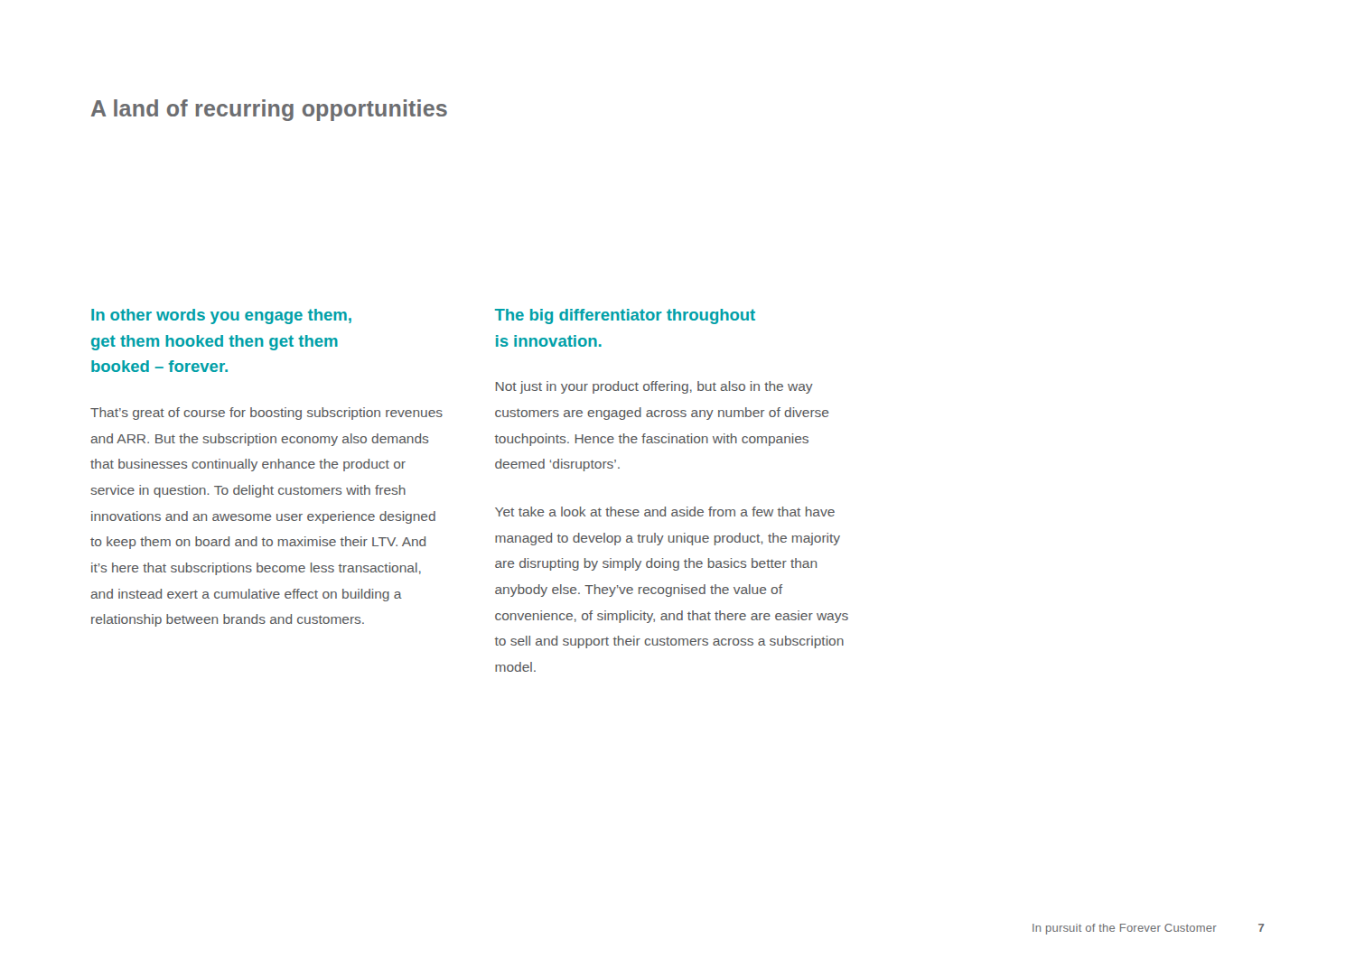A land of recurring opportunities
In other words you engage them,
get them hooked then get them
booked – forever.
That’s great of course for boosting subscription revenues and ARR. But the subscription economy also demands that businesses continually enhance the product or service in question. To delight customers with fresh innovations and an awesome user experience designed to keep them on board and to maximise their LTV. And it’s here that subscriptions become less transactional, and instead exert a cumulative effect on building a relationship between brands and customers.
The big differentiator throughout
is innovation.
Not just in your product offering, but also in the way customers are engaged across any number of diverse touchpoints. Hence the fascination with companies deemed ‘disruptors’.
Yet take a look at these and aside from a few that have managed to develop a truly unique product, the majority are disrupting by simply doing the basics better than anybody else. They’ve recognised the value of convenience, of simplicity, and that there are easier ways to sell and support their customers across a subscription model.
In pursuit of the Forever Customer 7